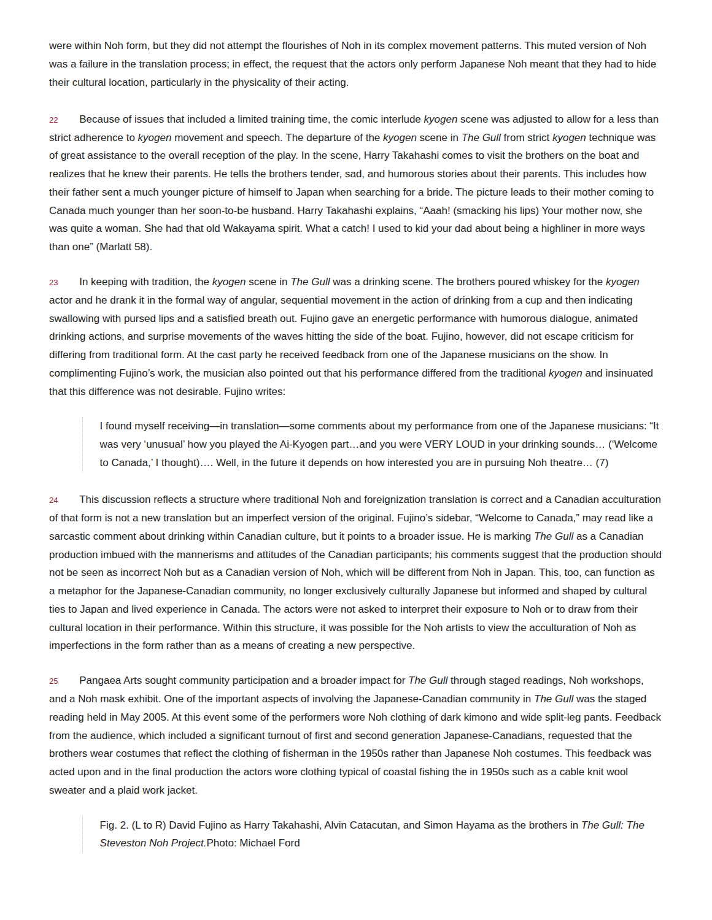were within Noh form, but they did not attempt the flourishes of Noh in its complex movement patterns. This muted version of Noh was a failure in the translation process; in effect, the request that the actors only perform Japanese Noh meant that they had to hide their cultural location, particularly in the physicality of their acting.
22 Because of issues that included a limited training time, the comic interlude kyogen scene was adjusted to allow for a less than strict adherence to kyogen movement and speech. The departure of the kyogen scene in The Gull from strict kyogen technique was of great assistance to the overall reception of the play. In the scene, Harry Takahashi comes to visit the brothers on the boat and realizes that he knew their parents. He tells the brothers tender, sad, and humorous stories about their parents. This includes how their father sent a much younger picture of himself to Japan when searching for a bride. The picture leads to their mother coming to Canada much younger than her soon-to-be husband. Harry Takahashi explains, “Aaah! (smacking his lips) Your mother now, she was quite a woman. She had that old Wakayama spirit. What a catch! I used to kid your dad about being a highliner in more ways than one” (Marlatt 58).
23 In keeping with tradition, the kyogen scene in The Gull was a drinking scene. The brothers poured whiskey for the kyogen actor and he drank it in the formal way of angular, sequential movement in the action of drinking from a cup and then indicating swallowing with pursed lips and a satisfied breath out. Fujino gave an energetic performance with humorous dialogue, animated drinking actions, and surprise movements of the waves hitting the side of the boat. Fujino, however, did not escape criticism for differing from traditional form. At the cast party he received feedback from one of the Japanese musicians on the show. In complimenting Fujino’s work, the musician also pointed out that his performance differed from the traditional kyogen and insinuated that this difference was not desirable. Fujino writes:
I found myself receiving—in translation—some comments about my performance from one of the Japanese musicians: “It was very ‘unusual’ how you played the Ai-Kyogen part…and you were VERY LOUD in your drinking sounds… (‘Welcome to Canada,’ I thought)…. Well, in the future it depends on how interested you are in pursuing Noh theatre… (7)
24 This discussion reflects a structure where traditional Noh and foreignization translation is correct and a Canadian acculturation of that form is not a new translation but an imperfect version of the original. Fujino’s sidebar, “Welcome to Canada,” may read like a sarcastic comment about drinking within Canadian culture, but it points to a broader issue. He is marking The Gull as a Canadian production imbued with the mannerisms and attitudes of the Canadian participants; his comments suggest that the production should not be seen as incorrect Noh but as a Canadian version of Noh, which will be different from Noh in Japan. This, too, can function as a metaphor for the Japanese-Canadian community, no longer exclusively culturally Japanese but informed and shaped by cultural ties to Japan and lived experience in Canada. The actors were not asked to interpret their exposure to Noh or to draw from their cultural location in their performance. Within this structure, it was possible for the Noh artists to view the acculturation of Noh as imperfections in the form rather than as a means of creating a new perspective.
25 Pangaea Arts sought community participation and a broader impact for The Gull through staged readings, Noh workshops, and a Noh mask exhibit. One of the important aspects of involving the Japanese-Canadian community in The Gull was the staged reading held in May 2005. At this event some of the performers wore Noh clothing of dark kimono and wide split-leg pants. Feedback from the audience, which included a significant turnout of first and second generation Japanese-Canadians, requested that the brothers wear costumes that reflect the clothing of fisherman in the 1950s rather than Japanese Noh costumes. This feedback was acted upon and in the final production the actors wore clothing typical of coastal fishing the in 1950s such as a cable knit wool sweater and a plaid work jacket.
Fig. 2. (L to R) David Fujino as Harry Takahashi, Alvin Catacutan, and Simon Hayama as the brothers in The Gull: The Steveston Noh Project. Photo: Michael Ford